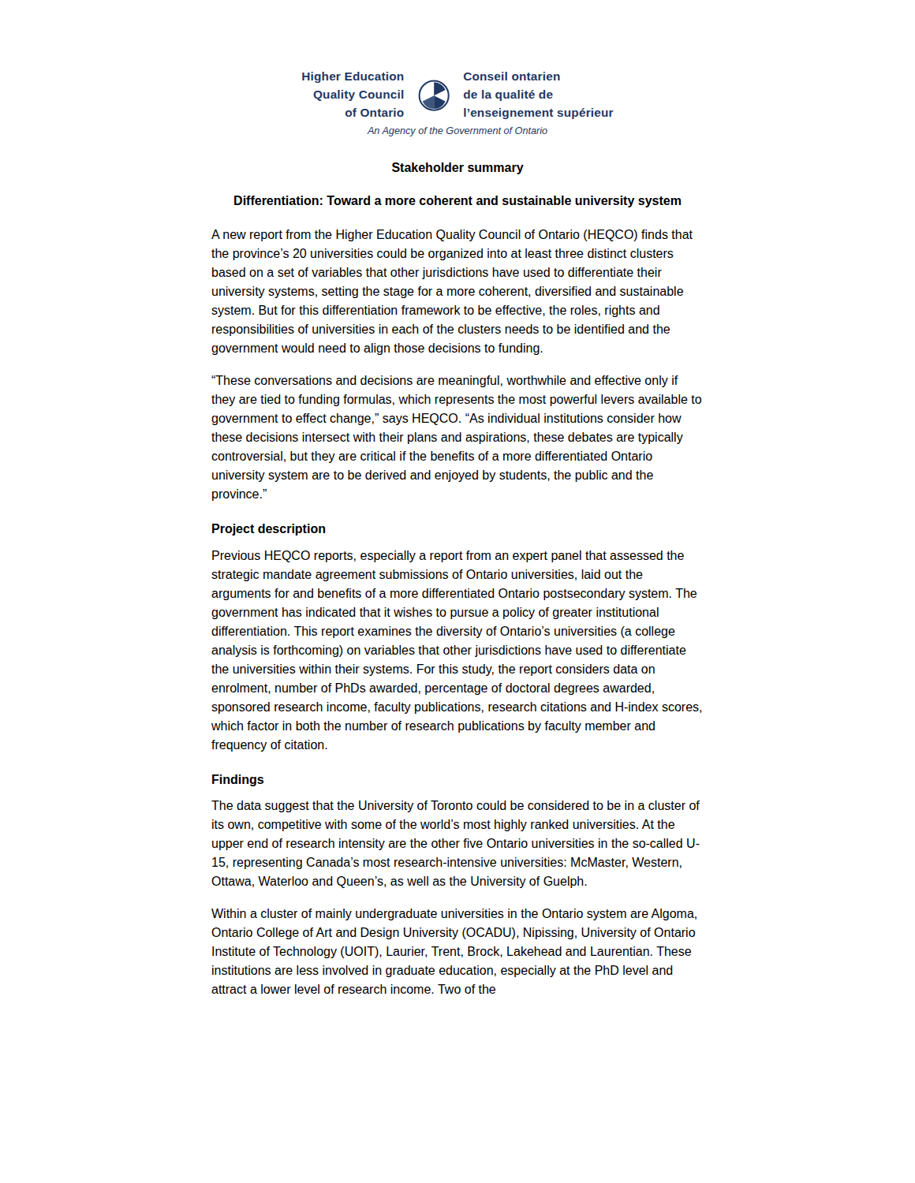Higher Education
Quality Council
of Ontario
Conseil ontarien
de la qualité de
l’enseignement supérieur
An Agency of the Government of Ontario
Stakeholder summary
Differentiation: Toward a more coherent and sustainable university system
A new report from the Higher Education Quality Council of Ontario (HEQCO) finds that the province’s 20 universities could be organized into at least three distinct clusters based on a set of variables that other jurisdictions have used to differentiate their university systems, setting the stage for a more coherent, diversified and sustainable system. But for this differentiation framework to be effective, the roles, rights and responsibilities of universities in each of the clusters needs to be identified and the government would need to align those decisions to funding.
“These conversations and decisions are meaningful, worthwhile and effective only if they are tied to funding formulas, which represents the most powerful levers available to government to effect change,” says HEQCO. “As individual institutions consider how these decisions intersect with their plans and aspirations, these debates are typically controversial, but they are critical if the benefits of a more differentiated Ontario university system are to be derived and enjoyed by students, the public and the province.”
Project description
Previous HEQCO reports, especially a report from an expert panel that assessed the strategic mandate agreement submissions of Ontario universities, laid out the arguments for and benefits of a more differentiated Ontario postsecondary system. The government has indicated that it wishes to pursue a policy of greater institutional differentiation. This report examines the diversity of Ontario’s universities (a college analysis is forthcoming) on variables that other jurisdictions have used to differentiate the universities within their systems. For this study, the report considers data on enrolment, number of PhDs awarded, percentage of doctoral degrees awarded, sponsored research income, faculty publications, research citations and H-index scores, which factor in both the number of research publications by faculty member and frequency of citation.
Findings
The data suggest that the University of Toronto could be considered to be in a cluster of its own, competitive with some of the world’s most highly ranked universities. At the upper end of research intensity are the other five Ontario universities in the so-called U-15, representing Canada’s most research-intensive universities: McMaster, Western, Ottawa, Waterloo and Queen’s, as well as the University of Guelph.
Within a cluster of mainly undergraduate universities in the Ontario system are Algoma, Ontario College of Art and Design University (OCADU), Nipissing, University of Ontario Institute of Technology (UOIT), Laurier, Trent, Brock, Lakehead and Laurentian. These institutions are less involved in graduate education, especially at the PhD level and attract a lower level of research income. Two of the